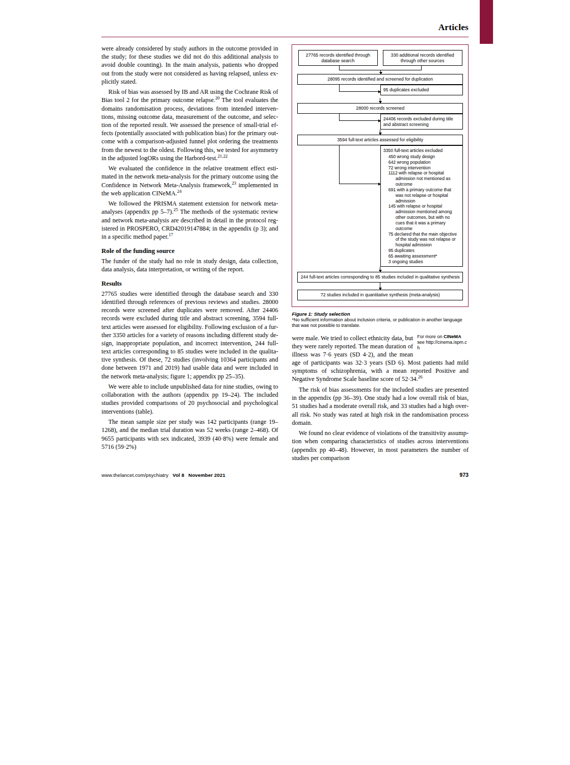Articles
were already considered by study authors in the outcome provided in the study; for these studies we did not do this additional analysis to avoid double counting). In the main analysis, patients who dropped out from the study were not considered as having relapsed, unless explicitly stated.
Risk of bias was assessed by IB and AR using the Cochrane Risk of Bias tool 2 for the primary outcome relapse.20 The tool evaluates the domains randomisation process, deviations from intended interventions, missing outcome data, measurement of the outcome, and selection of the reported result. We assessed the presence of small-trial effects (potentially associated with publication bias) for the primary outcome with a comparison-adjusted funnel plot ordering the treatments from the newest to the oldest. Following this, we tested for asymmetry in the adjusted logORs using the Harbord-test.21,22
We evaluated the confidence in the relative treatment effect estimated in the network meta-analysis for the primary outcome using the Confidence in Network Meta-Analysis framework,23 implemented in the web application CINeMA.24
We followed the PRISMA statement extension for network meta-analyses (appendix pp 5–7).25 The methods of the systematic review and network meta-analysis are described in detail in the protocol registered in PROSPERO, CRD42019147884; in the appendix (p 3); and in a specific method paper.17
Role of the funding source
The funder of the study had no role in study design, data collection, data analysis, data interpretation, or writing of the report.
Results
27765 studies were identified through the database search and 330 identified through references of previous reviews and studies. 28000 records were screened after duplicates were removed. After 24406 records were excluded during title and abstract screening, 3594 full-text articles were assessed for eligibility. Following exclusion of a further 3350 articles for a variety of reasons including different study design, inappropriate population, and incorrect intervention, 244 full-text articles corresponding to 85 studies were included in the qualitative synthesis. Of these, 72 studies (involving 10364 participants and done between 1971 and 2019) had usable data and were included in the network meta-analysis; figure 1; appendix pp 25–35).
We were able to include unpublished data for nine studies, owing to collaboration with the authors (appendix pp 19–24). The included studies provided comparisons of 20 psychosocial and psychological interventions (table).
The mean sample size per study was 142 participants (range 19–1268), and the median trial duration was 52 weeks (range 2–468). Of 9655 participants with sex indicated, 3939 (40·8%) were female and 5716 (59·2%)
27765 records identified through database search
330 additional records identified through other sources
28095 records identified and screened for duplication
95 duplicates excluded
28000 records screened
24406 records excluded during title and abstract screening
3594 full-text articles assessed for eligibility
3350 full-text articles excluded
450 wrong study design
642 wrong population
72 wrong intervention
1112 with relapse or hospital admission not mentioned as outcome
691 with a primary outcome that was not relapse or hospital admission
145 with relapse or hospital admission mentioned among other outcomes, but with no cues that it was a primary outcome
75 declared that the main objective of the study was not relapse or hospital admission
95 duplicates
65 awaiting assessment*
3 ongoing studies
244 full-text articles corresponding to 85 studies included in qualitative synthesis
72 studies included in quantitative synthesis (meta-analysis)
Figure 1: Study selection
*No sufficient information about inclusion criteria, or publication in another language that was not possible to translate.
For more on CINeMA see http://cinema.ispm.ch
were male. We tried to collect ethnicity data, but they were rarely reported. The mean duration of illness was 7·6 years (SD 4·2), and the mean age of participants was 32·3 years (SD 6). Most patients had mild symptoms of schizophrenia, with a mean reported Positive and Negative Syndrome Scale baseline score of 52·34.26
The risk of bias assessments for the included studies are presented in the appendix (pp 36–39). One study had a low overall risk of bias, 51 studies had a moderate overall risk, and 33 studies had a high overall risk. No study was rated at high risk in the randomisation process domain.
We found no clear evidence of violations of the transitivity assumption when comparing characteristics of studies across interventions (appendix pp 40–48). However, in most parameters the number of studies per comparison
www.thelancet.com/psychiatry Vol 8 November 2021
973